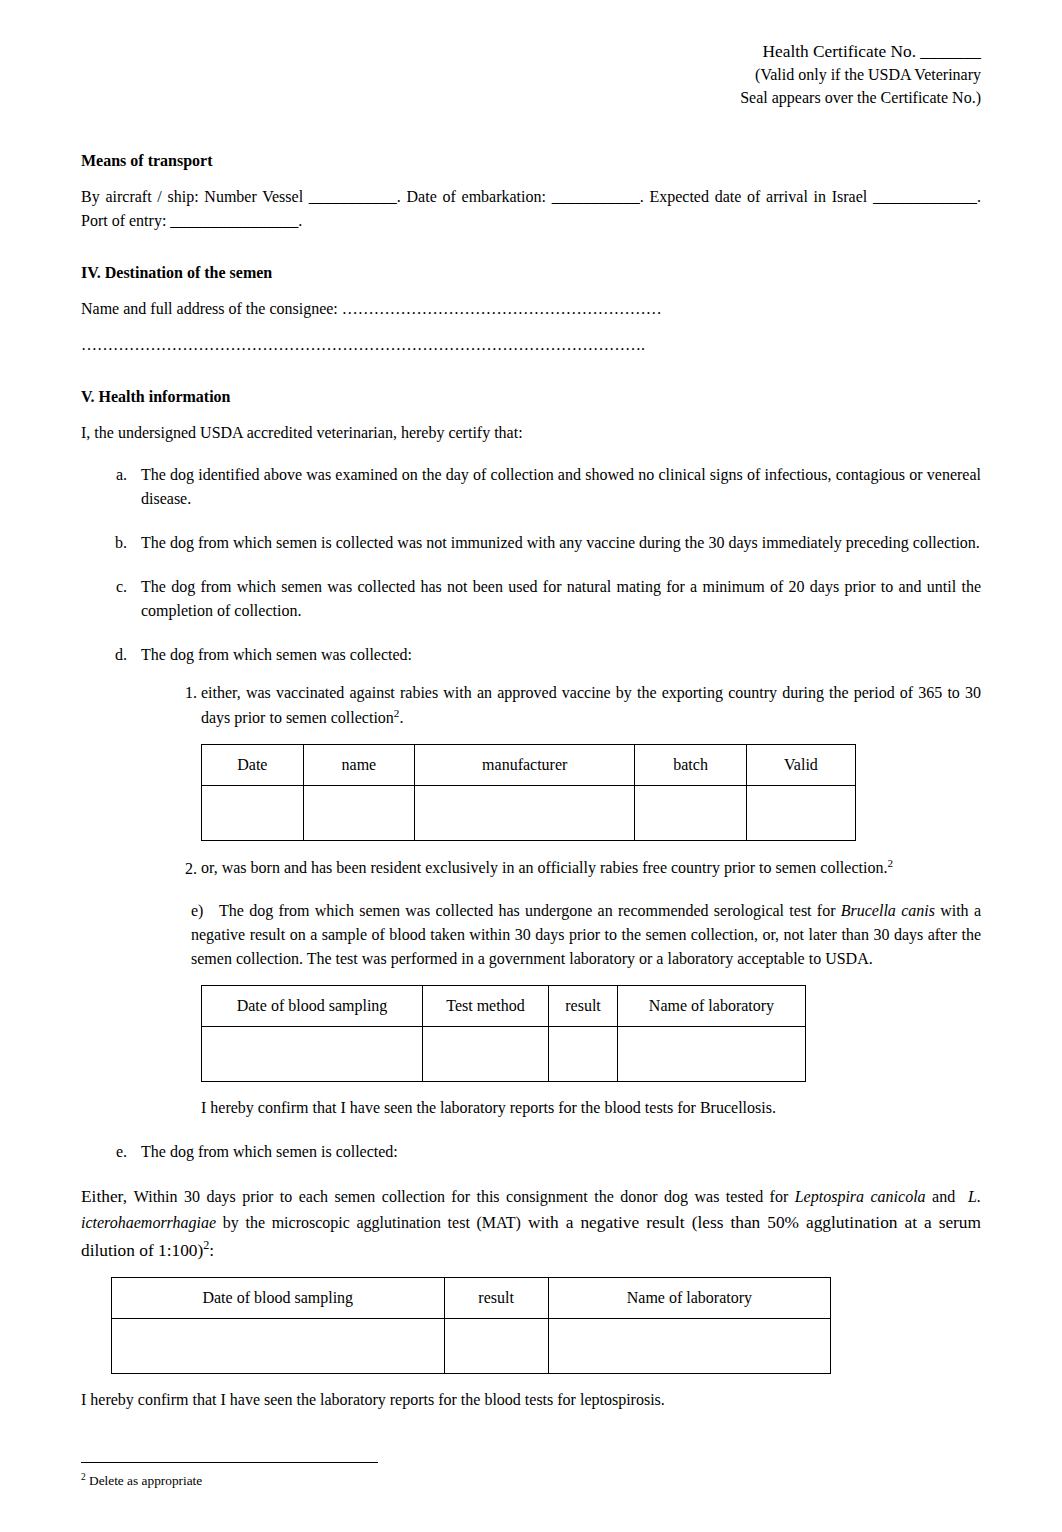Health Certificate No. _______
(Valid only if the USDA Veterinary
Seal appears over the Certificate No.)
Means of transport
By aircraft / ship: Number Vessel ___________. Date of embarkation: ___________. Expected date of arrival in Israel _____________. Port of entry: ________________.
IV. Destination of the semen
Name and full address of the consignee: ……………………………………………………
…………………………………………………………………………………………….
V. Health information
I, the undersigned USDA accredited veterinarian, hereby certify that:
The dog identified above was examined on the day of collection and showed no clinical signs of infectious, contagious or venereal disease.
The dog from which semen is collected was not immunized with any vaccine during the 30 days immediately preceding collection.
The dog from which semen was collected has not been used for natural mating for a minimum of 20 days prior to and until the completion of collection.
The dog from which semen was collected:
either, was vaccinated against rabies with an approved vaccine by the exporting country during the period of 365 to 30 days prior to semen collection2.
| Date | name | manufacturer | batch | Valid |
| --- | --- | --- | --- | --- |
or, was born and has been resident exclusively in an officially rabies free country prior to semen collection.2
e) The dog from which semen was collected has undergone an recommended serological test for Brucella canis with a negative result on a sample of blood taken within 30 days prior to the semen collection, or, not later than 30 days after the semen collection. The test was performed in a government laboratory or a laboratory acceptable to USDA.
| Date of blood sampling | Test method | result | Name of laboratory |
| --- | --- | --- | --- |
I hereby confirm that I have seen the laboratory reports for the blood tests for Brucellosis.
The dog from which semen is collected:
Either, Within 30 days prior to each semen collection for this consignment the donor dog was tested for Leptospira canicola and L. icterohaemorrhagiae by the microscopic agglutination test (MAT) with a negative result (less than 50% agglutination at a serum dilution of 1:100)2:
| Date of blood sampling | result | Name of laboratory |
| --- | --- | --- |
I hereby confirm that I have seen the laboratory reports for the blood tests for leptospirosis.
2 Delete as appropriate